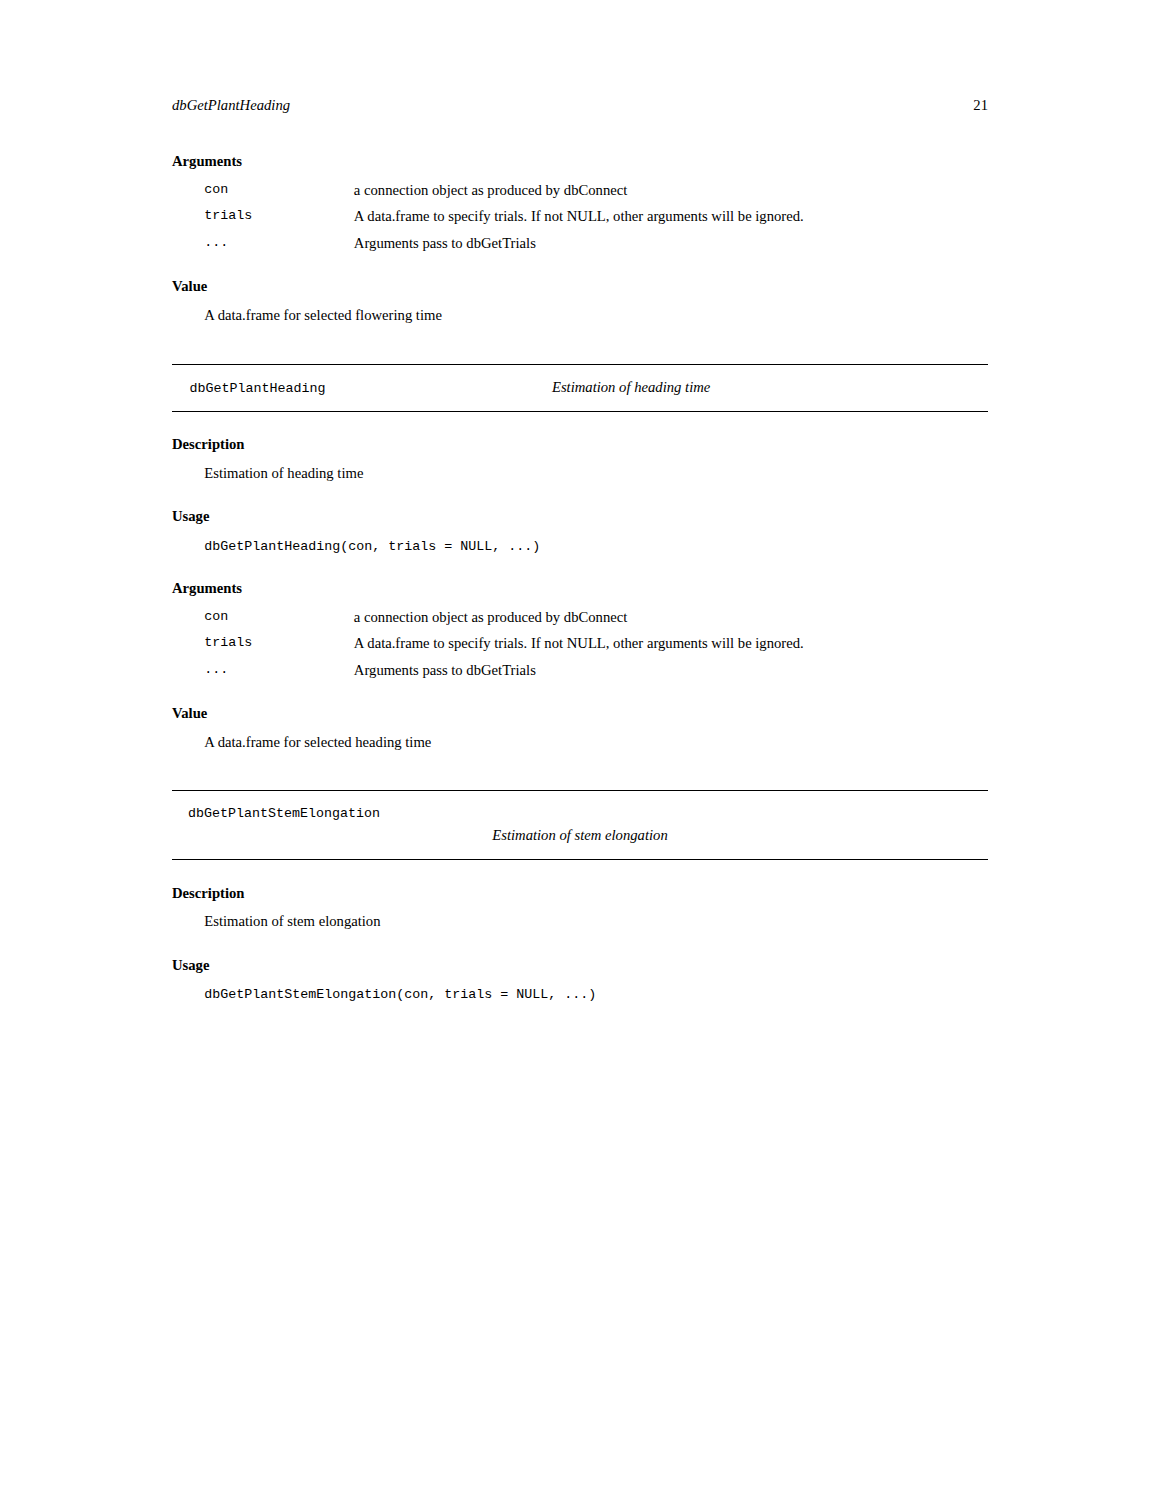dbGetPlantHeading 21
Arguments
con
a connection object as produced by dbConnect
trials
A data.frame to specify trials. If not NULL, other arguments will be ignored.
...
Arguments pass to dbGetTrials
Value
A data.frame for selected flowering time
dbGetPlantHeading Estimation of heading time
Description
Estimation of heading time
Usage
dbGetPlantHeading(con, trials = NULL, ...)
Arguments
con
a connection object as produced by dbConnect
trials
A data.frame to specify trials. If not NULL, other arguments will be ignored.
...
Arguments pass to dbGetTrials
Value
A data.frame for selected heading time
dbGetPlantStemElongation Estimation of stem elongation
Description
Estimation of stem elongation
Usage
dbGetPlantStemElongation(con, trials = NULL, ...)